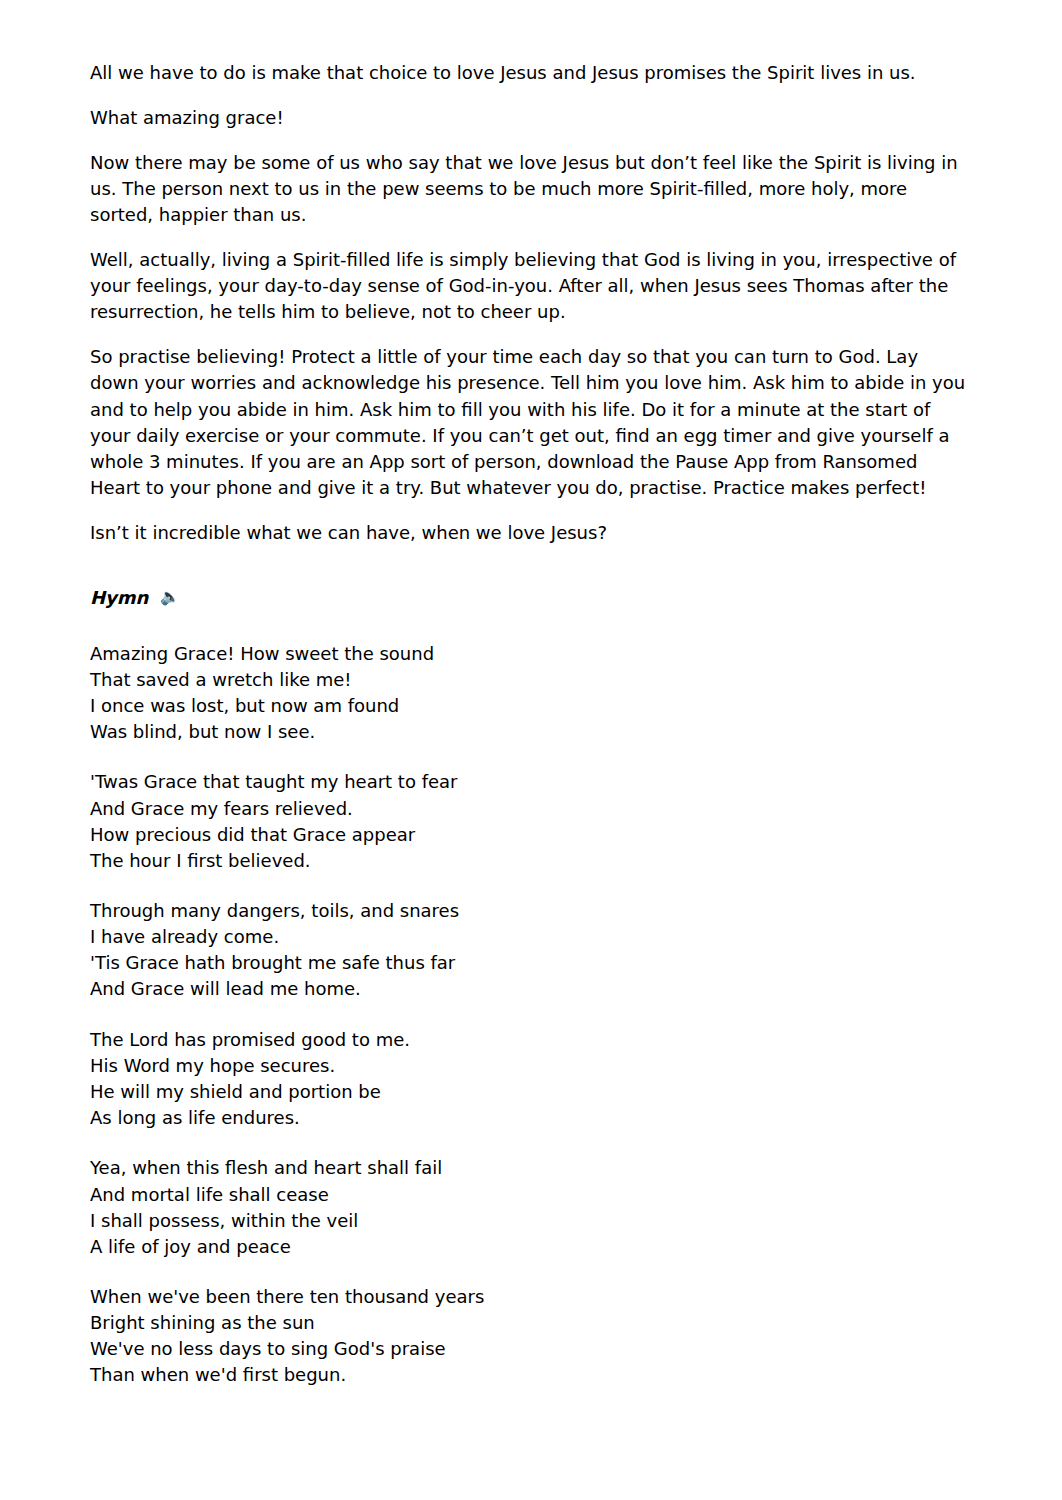All we have to do is make that choice to love Jesus and Jesus promises the Spirit lives in us.
What amazing grace!
Now there may be some of us who say that we love Jesus but don’t feel like the Spirit is living in us. The person next to us in the pew seems to be much more Spirit-filled, more holy, more sorted, happier than us.
Well, actually, living a Spirit-filled life is simply believing that God is living in you, irrespective of your feelings, your day-to-day sense of God-in-you. After all, when Jesus sees Thomas after the resurrection, he tells him to believe, not to cheer up.
So practise believing! Protect a little of your time each day so that you can turn to God. Lay down your worries and acknowledge his presence. Tell him you love him. Ask him to abide in you and to help you abide in him. Ask him to fill you with his life. Do it for a minute at the start of your daily exercise or your commute. If you can’t get out, find an egg timer and give yourself a whole 3 minutes. If you are an App sort of person, download the Pause App from Ransomed Heart to your phone and give it a try. But whatever you do, practise. Practice makes perfect!
Isn’t it incredible what we can have, when we love Jesus?
Hymn 🔈
Amazing Grace! How sweet the sound
That saved a wretch like me!
I once was lost, but now am found
Was blind, but now I see.
'Twas Grace that taught my heart to fear
And Grace my fears relieved.
How precious did that Grace appear
The hour I first believed.
Through many dangers, toils, and snares
I have already come.
'Tis Grace hath brought me safe thus far
And Grace will lead me home.
The Lord has promised good to me.
His Word my hope secures.
He will my shield and portion be
As long as life endures.
Yea, when this flesh and heart shall fail
And mortal life shall cease
I shall possess, within the veil
A life of joy and peace
When we've been there ten thousand years
Bright shining as the sun
We've no less days to sing God's praise
Than when we'd first begun.